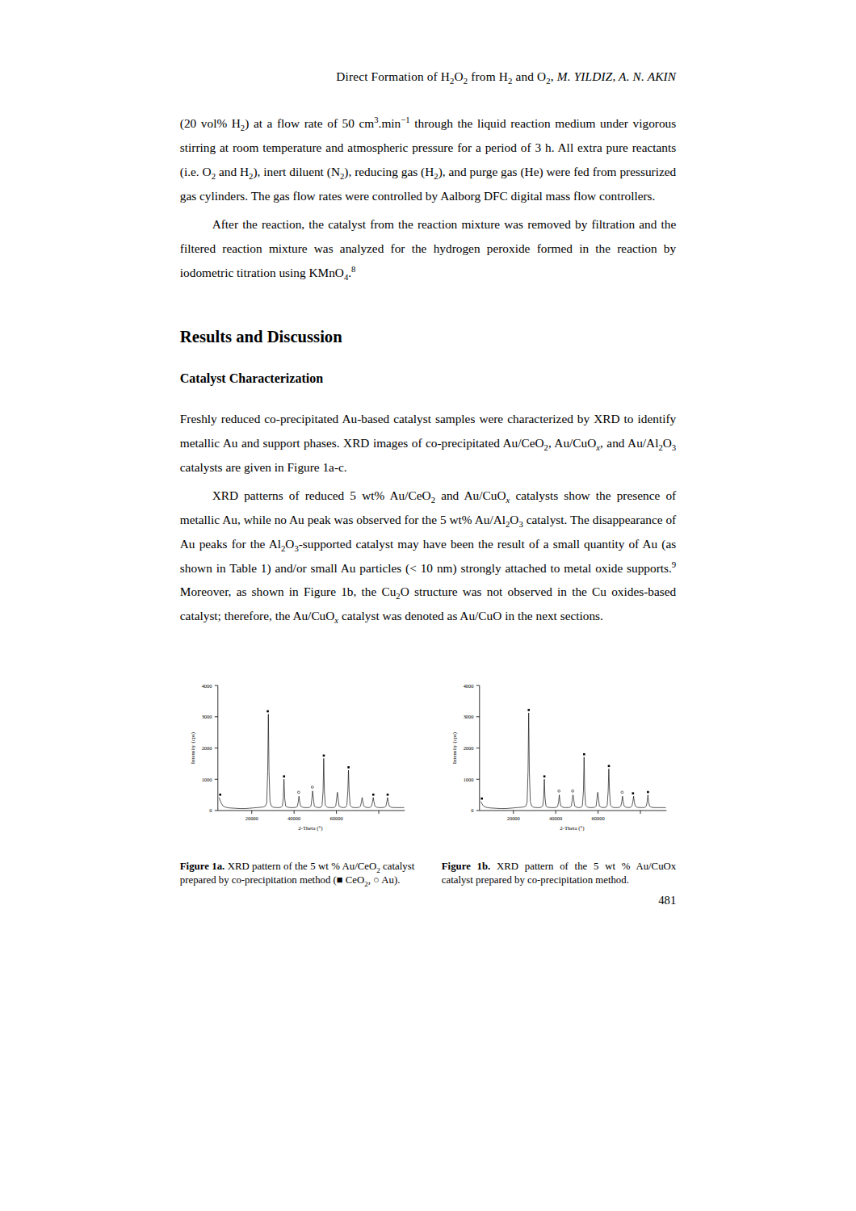Direct Formation of H2O2 from H2 and O2, M. YILDIZ, A. N. AKIN
(20 vol% H2) at a flow rate of 50 cm3.min−1 through the liquid reaction medium under vigorous stirring at room temperature and atmospheric pressure for a period of 3 h. All extra pure reactants (i.e. O2 and H2), inert diluent (N2), reducing gas (H2), and purge gas (He) were fed from pressurized gas cylinders. The gas flow rates were controlled by Aalborg DFC digital mass flow controllers.
After the reaction, the catalyst from the reaction mixture was removed by filtration and the filtered reaction mixture was analyzed for the hydrogen peroxide formed in the reaction by iodometric titration using KMnO4.8
Results and Discussion
Catalyst Characterization
Freshly reduced co-precipitated Au-based catalyst samples were characterized by XRD to identify metallic Au and support phases. XRD images of co-precipitated Au/CeO2, Au/CuOx, and Au/Al2O3 catalysts are given in Figure 1a-c.
XRD patterns of reduced 5 wt% Au/CeO2 and Au/CuOx catalysts show the presence of metallic Au, while no Au peak was observed for the 5 wt% Au/Al2O3 catalyst. The disappearance of Au peaks for the Al2O3-supported catalyst may have been the result of a small quantity of Au (as shown in Table 1) and/or small Au particles (< 10 nm) strongly attached to metal oxide supports.9 Moreover, as shown in Figure 1b, the Cu2O structure was not observed in the Cu oxides-based catalyst; therefore, the Au/CuOx catalyst was denoted as Au/CuO in the next sections.
0 1000 2000 3000 4000 20000 40000 60000 2-Theta (°) Intensity (cps)
Figure 1a. XRD pattern of the 5 wt % Au/CeO2 catalyst prepared by co-precipitation method (■ CeO2, ○ Au).
0 1000 2000 3000 4000 20000 40000 60000 2-Theta (°) Intensity (cps)
Figure 1b. XRD pattern of the 5 wt % Au/CuOx catalyst prepared by co-precipitation method.
481